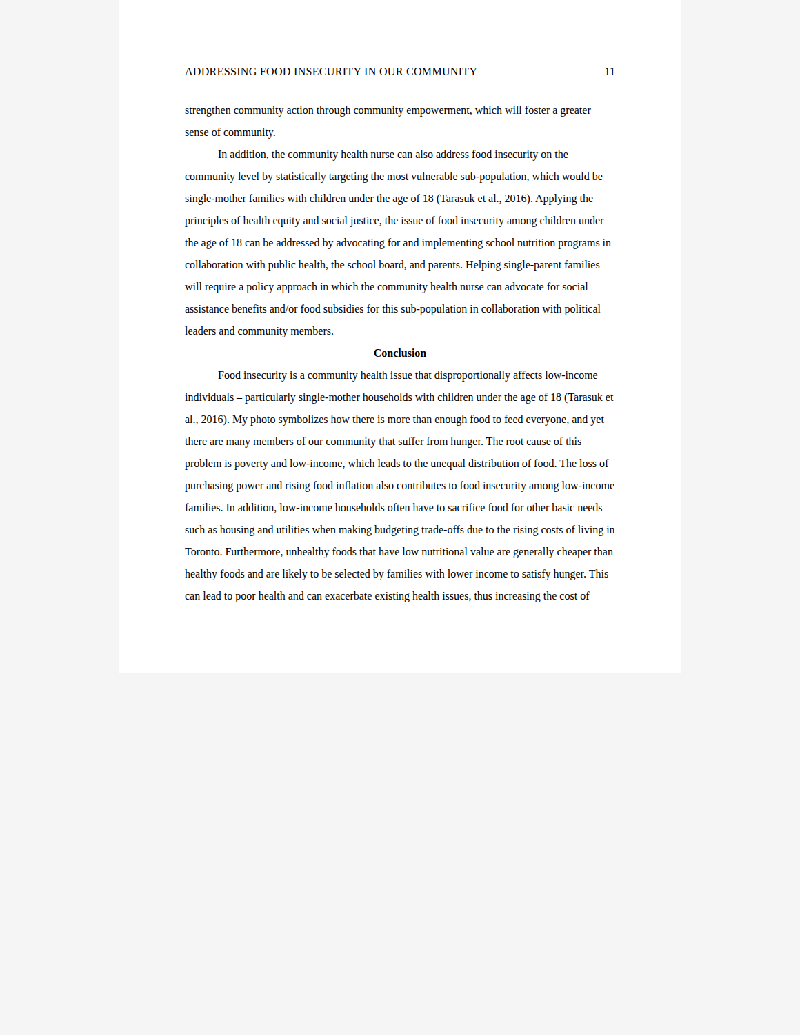Addressing Food Insecurity in Our Community 11
strengthen community action through community empowerment, which will foster a greater sense of community.
In addition, the community health nurse can also address food insecurity on the community level by statistically targeting the most vulnerable sub-population, which would be single-mother families with children under the age of 18 (Tarasuk et al., 2016). Applying the principles of health equity and social justice, the issue of food insecurity among children under the age of 18 can be addressed by advocating for and implementing school nutrition programs in collaboration with public health, the school board, and parents. Helping single-parent families will require a policy approach in which the community health nurse can advocate for social assistance benefits and/or food subsidies for this sub-population in collaboration with political leaders and community members.
Conclusion
Food insecurity is a community health issue that disproportionally affects low-income individuals – particularly single-mother households with children under the age of 18 (Tarasuk et al., 2016). My photo symbolizes how there is more than enough food to feed everyone, and yet there are many members of our community that suffer from hunger. The root cause of this problem is poverty and low-income, which leads to the unequal distribution of food. The loss of purchasing power and rising food inflation also contributes to food insecurity among low-income families. In addition, low-income households often have to sacrifice food for other basic needs such as housing and utilities when making budgeting trade-offs due to the rising costs of living in Toronto. Furthermore, unhealthy foods that have low nutritional value are generally cheaper than healthy foods and are likely to be selected by families with lower income to satisfy hunger. This can lead to poor health and can exacerbate existing health issues, thus increasing the cost of